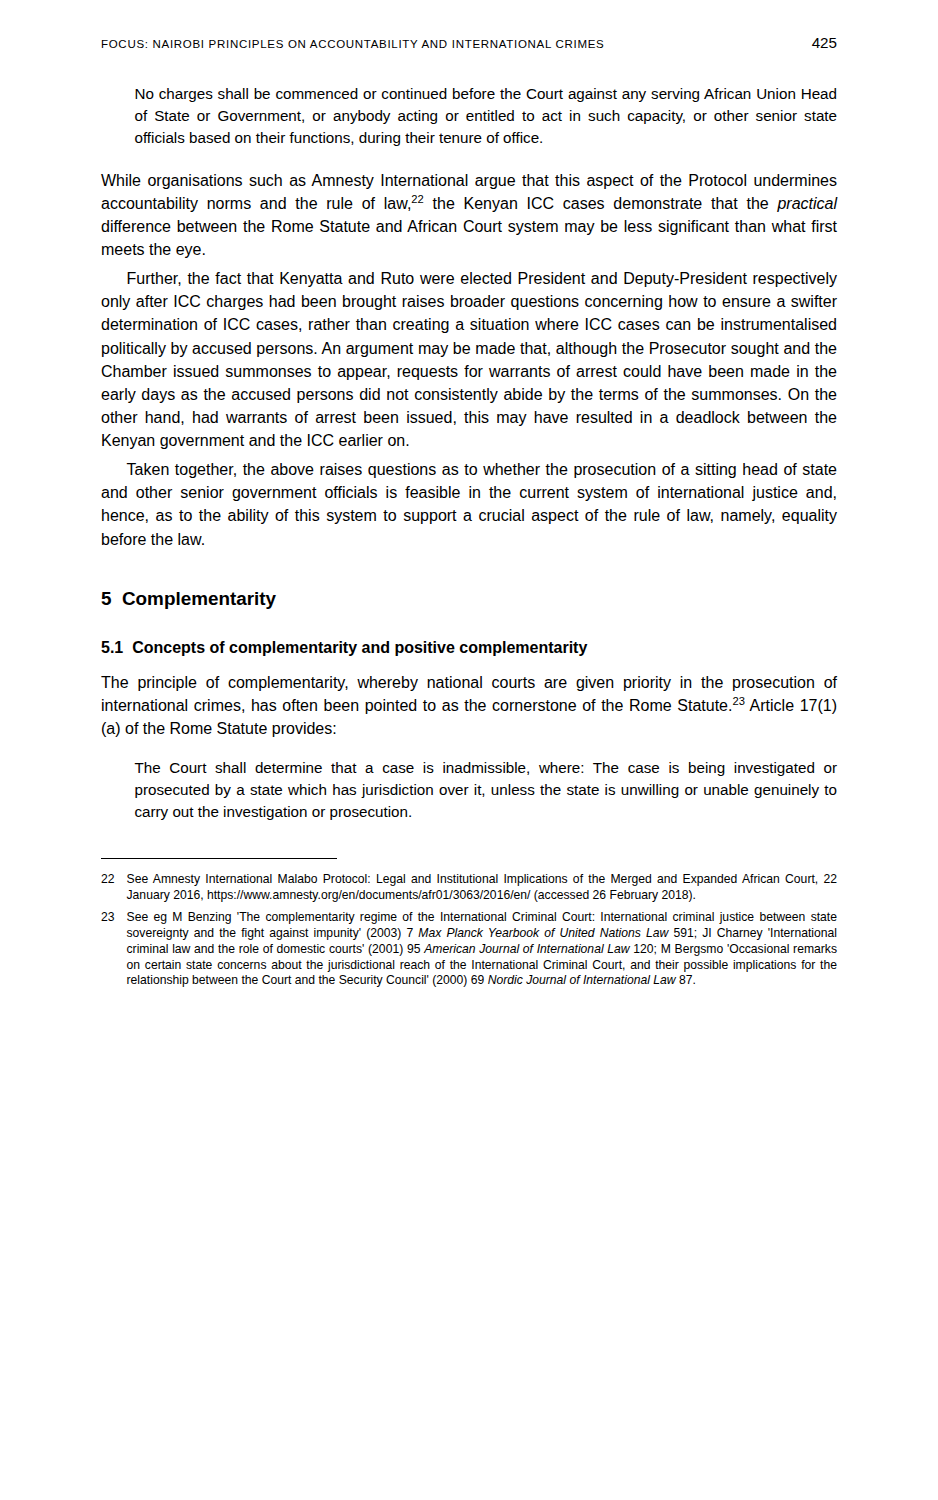Focus: Nairobi Principles on Accountability and International Crimes 425
No charges shall be commenced or continued before the Court against any serving African Union Head of State or Government, or anybody acting or entitled to act in such capacity, or other senior state officials based on their functions, during their tenure of office.
While organisations such as Amnesty International argue that this aspect of the Protocol undermines accountability norms and the rule of law,22 the Kenyan ICC cases demonstrate that the practical difference between the Rome Statute and African Court system may be less significant than what first meets the eye.
Further, the fact that Kenyatta and Ruto were elected President and Deputy-President respectively only after ICC charges had been brought raises broader questions concerning how to ensure a swifter determination of ICC cases, rather than creating a situation where ICC cases can be instrumentalised politically by accused persons. An argument may be made that, although the Prosecutor sought and the Chamber issued summonses to appear, requests for warrants of arrest could have been made in the early days as the accused persons did not consistently abide by the terms of the summonses. On the other hand, had warrants of arrest been issued, this may have resulted in a deadlock between the Kenyan government and the ICC earlier on.
Taken together, the above raises questions as to whether the prosecution of a sitting head of state and other senior government officials is feasible in the current system of international justice and, hence, as to the ability of this system to support a crucial aspect of the rule of law, namely, equality before the law.
5 Complementarity
5.1 Concepts of complementarity and positive complementarity
The principle of complementarity, whereby national courts are given priority in the prosecution of international crimes, has often been pointed to as the cornerstone of the Rome Statute.23 Article 17(1)(a) of the Rome Statute provides:
The Court shall determine that a case is inadmissible, where: The case is being investigated or prosecuted by a state which has jurisdiction over it, unless the state is unwilling or unable genuinely to carry out the investigation or prosecution.
22 See Amnesty International Malabo Protocol: Legal and Institutional Implications of the Merged and Expanded African Court, 22 January 2016, https://www.amnesty.org/en/documents/afr01/3063/2016/en/ (accessed 26 February 2018).
23 See eg M Benzing 'The complementarity regime of the International Criminal Court: International criminal justice between state sovereignty and the fight against impunity' (2003) 7 Max Planck Yearbook of United Nations Law 591; JI Charney 'International criminal law and the role of domestic courts' (2001) 95 American Journal of International Law 120; M Bergsmo 'Occasional remarks on certain state concerns about the jurisdictional reach of the International Criminal Court, and their possible implications for the relationship between the Court and the Security Council' (2000) 69 Nordic Journal of International Law 87.